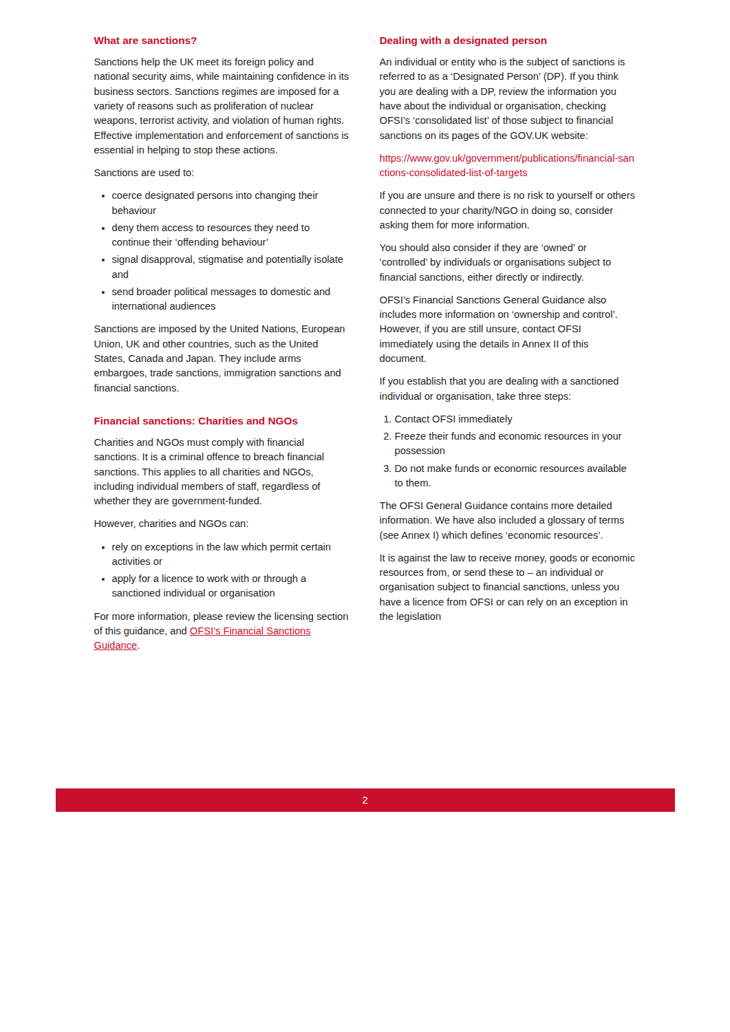What are sanctions?
Sanctions help the UK meet its foreign policy and national security aims, while maintaining confidence in its business sectors. Sanctions regimes are imposed for a variety of reasons such as proliferation of nuclear weapons, terrorist activity, and violation of human rights. Effective implementation and enforcement of sanctions is essential in helping to stop these actions.
Sanctions are used to:
coerce designated persons into changing their behaviour
deny them access to resources they need to continue their ‘offending behaviour’
signal disapproval, stigmatise and potentially isolate and
send broader political messages to domestic and international audiences
Sanctions are imposed by the United Nations, European Union, UK and other countries, such as the United States, Canada and Japan. They include arms embargoes, trade sanctions, immigration sanctions and financial sanctions.
Financial sanctions: Charities and NGOs
Charities and NGOs must comply with financial sanctions. It is a criminal offence to breach financial sanctions. This applies to all charities and NGOs, including individual members of staff, regardless of whether they are government-funded.
However, charities and NGOs can:
rely on exceptions in the law which permit certain activities or
apply for a licence to work with or through a sanctioned individual or organisation
For more information, please review the licensing section of this guidance, and OFSI’s Financial Sanctions Guidance.
Dealing with a designated person
An individual or entity who is the subject of sanctions is referred to as a ‘Designated Person’ (DP). If you think you are dealing with a DP, review the information you have about the individual or organisation, checking OFSI’s ‘consolidated list’ of those subject to financial sanctions on its pages of the GOV.UK website:
https://www.gov.uk/government/publications/financial-sanctions-consolidated-list-of-targets
If you are unsure and there is no risk to yourself or others connected to your charity/NGO in doing so, consider asking them for more information.
You should also consider if they are ‘owned’ or ‘controlled’ by individuals or organisations subject to financial sanctions, either directly or indirectly.
OFSI’s Financial Sanctions General Guidance also includes more information on ‘ownership and control’. However, if you are still unsure, contact OFSI immediately using the details in Annex II of this document.
If you establish that you are dealing with a sanctioned individual or organisation, take three steps:
Contact OFSI immediately
Freeze their funds and economic resources in your possession
Do not make funds or economic resources available to them.
The OFSI General Guidance contains more detailed information. We have also included a glossary of terms (see Annex I) which defines ‘economic resources’.
It is against the law to receive money, goods or economic resources from, or send these to – an individual or organisation subject to financial sanctions, unless you have a licence from OFSI or can rely on an exception in the legislation
2